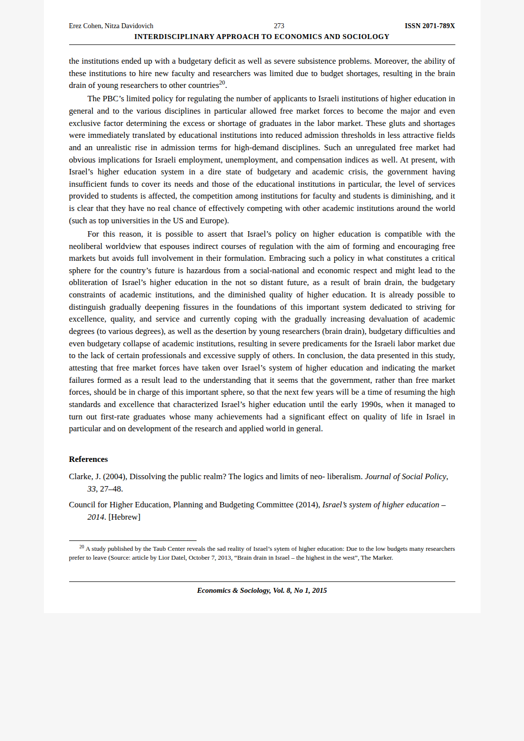Erez Cohen, Nitza Davidovich 273 ISSN 2071-789X
INTERDISCIPLINARY APPROACH TO ECONOMICS AND SOCIOLOGY
the institutions ended up with a budgetary deficit as well as severe subsistence problems. Moreover, the ability of these institutions to hire new faculty and researchers was limited due to budget shortages, resulting in the brain drain of young researchers to other countries20.
The PBC’s limited policy for regulating the number of applicants to Israeli institutions of higher education in general and to the various disciplines in particular allowed free market forces to become the major and even exclusive factor determining the excess or shortage of graduates in the labor market. These gluts and shortages were immediately translated by educational institutions into reduced admission thresholds in less attractive fields and an unrealistic rise in admission terms for high-demand disciplines. Such an unregulated free market had obvious implications for Israeli employment, unemployment, and compensation indices as well. At present, with Israel’s higher education system in a dire state of budgetary and academic crisis, the government having insufficient funds to cover its needs and those of the educational institutions in particular, the level of services provided to students is affected, the competition among institutions for faculty and students is diminishing, and it is clear that they have no real chance of effectively competing with other academic institutions around the world (such as top universities in the US and Europe).
For this reason, it is possible to assert that Israel’s policy on higher education is compatible with the neoliberal worldview that espouses indirect courses of regulation with the aim of forming and encouraging free markets but avoids full involvement in their formulation. Embracing such a policy in what constitutes a critical sphere for the country’s future is hazardous from a social-national and economic respect and might lead to the obliteration of Israel’s higher education in the not so distant future, as a result of brain drain, the budgetary constraints of academic institutions, and the diminished quality of higher education. It is already possible to distinguish gradually deepening fissures in the foundations of this important system dedicated to striving for excellence, quality, and service and currently coping with the gradually increasing devaluation of academic degrees (to various degrees), as well as the desertion by young researchers (brain drain), budgetary difficulties and even budgetary collapse of academic institutions, resulting in severe predicaments for the Israeli labor market due to the lack of certain professionals and excessive supply of others. In conclusion, the data presented in this study, attesting that free market forces have taken over Israel’s system of higher education and indicating the market failures formed as a result lead to the understanding that it seems that the government, rather than free market forces, should be in charge of this important sphere, so that the next few years will be a time of resuming the high standards and excellence that characterized Israel’s higher education until the early 1990s, when it managed to turn out first-rate graduates whose many achievements had a significant effect on quality of life in Israel in particular and on development of the research and applied world in general.
References
Clarke, J. (2004), Dissolving the public realm? The logics and limits of neo- liberalism. Journal of Social Policy, 33, 27–48.
Council for Higher Education, Planning and Budgeting Committee (2014), Israel’s system of higher education – 2014. [Hebrew]
20 A study published by the Taub Center reveals the sad reality of Israel’s sytem of higher education: Due to the low budgets many researchers prefer to leave (Source: article by Lior Datel, October 7, 2013, “Brain drain in Israel – the highest in the west”, The Marker.
Economics & Sociology, Vol. 8, No 1, 2015